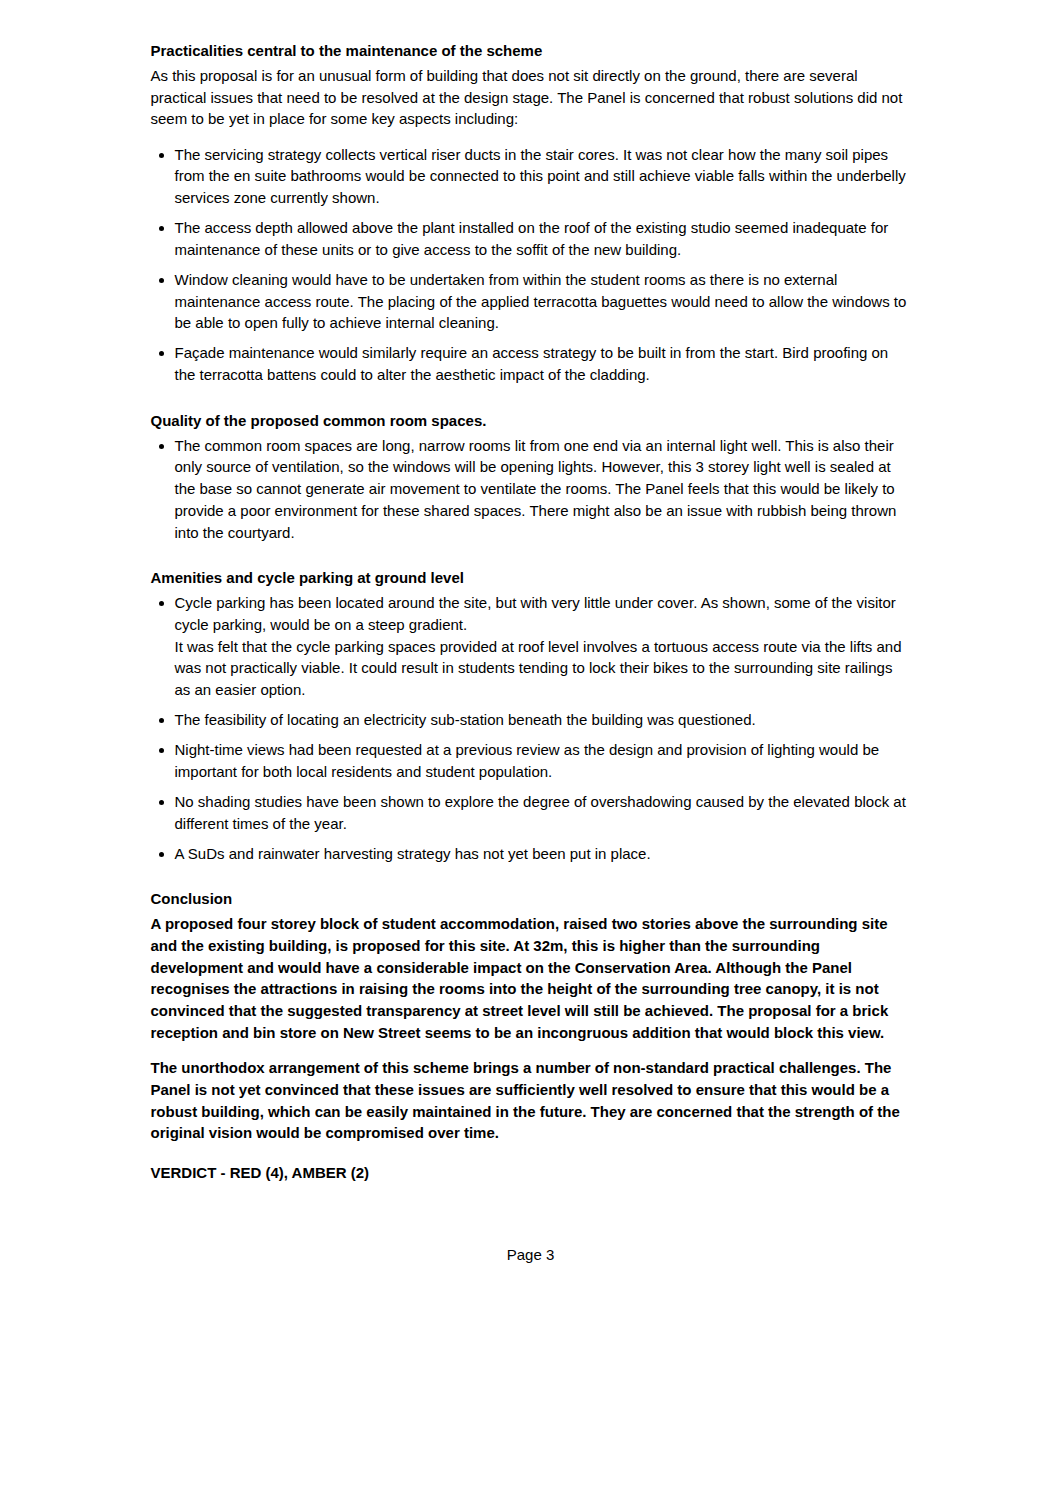Practicalities central to the maintenance of the scheme
As this proposal is for an unusual form of building that does not sit directly on the ground, there are several practical issues that need to be resolved at the design stage. The Panel is concerned that robust solutions did not seem to be yet in place for some key aspects including:
The servicing strategy collects vertical riser ducts in the stair cores. It was not clear how the many soil pipes from the en suite bathrooms would be connected to this point and still achieve viable falls within the underbelly services zone currently shown.
The access depth allowed above the plant installed on the roof of the existing studio seemed inadequate for maintenance of these units or to give access to the soffit of the new building.
Window cleaning would have to be undertaken from within the student rooms as there is no external maintenance access route. The placing of the applied terracotta baguettes would need to allow the windows to be able to open fully to achieve internal cleaning.
Façade maintenance would similarly require an access strategy to be built in from the start. Bird proofing on the terracotta battens could to alter the aesthetic impact of the cladding.
Quality of the proposed common room spaces.
The common room spaces are long, narrow rooms lit from one end via an internal light well. This is also their only source of ventilation, so the windows will be opening lights. However, this 3 storey light well is sealed at the base so cannot generate air movement to ventilate the rooms. The Panel feels that this would be likely to provide a poor environment for these shared spaces. There might also be an issue with rubbish being thrown into the courtyard.
Amenities and cycle parking at ground level
Cycle parking has been located around the site, but with very little under cover. As shown, some of the visitor cycle parking, would be on a steep gradient.
It was felt that the cycle parking spaces provided at roof level involves a tortuous access route via the lifts and was not practically viable. It could result in students tending to lock their bikes to the surrounding site railings as an easier option.
The feasibility of locating an electricity sub-station beneath the building was questioned.
Night-time views had been requested at a previous review as the design and provision of lighting would be important for both local residents and student population.
No shading studies have been shown to explore the degree of overshadowing caused by the elevated block at different times of the year.
A SuDs and rainwater harvesting strategy has not yet been put in place.
Conclusion
A proposed four storey block of student accommodation, raised two stories above the surrounding site and the existing building, is proposed for this site. At 32m, this is higher than the surrounding development and would have a considerable impact on the Conservation Area. Although the Panel recognises the attractions in raising the rooms into the height of the surrounding tree canopy, it is not convinced that the suggested transparency at street level will still be achieved. The proposal for a brick reception and bin store on New Street seems to be an incongruous addition that would block this view.
The unorthodox arrangement of this scheme brings a number of non-standard practical challenges. The Panel is not yet convinced that these issues are sufficiently well resolved to ensure that this would be a robust building, which can be easily maintained in the future. They are concerned that the strength of the original vision would be compromised over time.
VERDICT - RED (4), AMBER (2)
Page 3